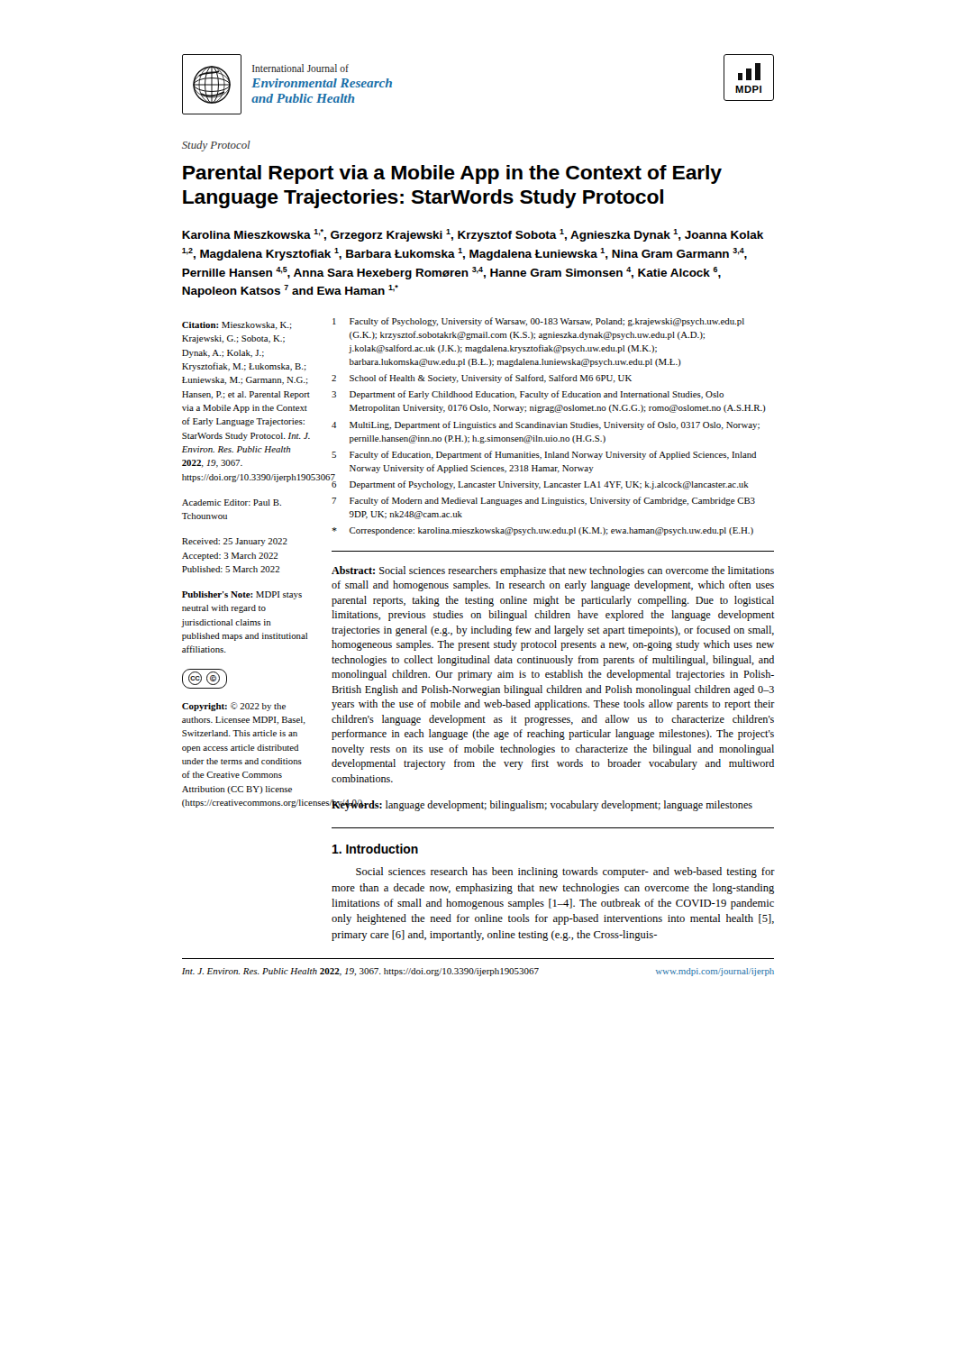International Journal of
Environmental Research
and Public Health
MDPI
Study Protocol
Parental Report via a Mobile App in the Context of Early
Language Trajectories: StarWords Study Protocol
Karolina Mieszkowska 1,*, Grzegorz Krajewski 1, Krzysztof Sobota 1, Agnieszka Dynak 1, Joanna Kolak 1,2, Magdalena Krysztofiak 1, Barbara Łukomska 1, Magdalena Łuniewska 1, Nina Gram Garmann 3,4, Pernille Hansen 4,5, Anna Sara Hexeberg Romøren 3,4, Hanne Gram Simonsen 4, Katie Alcock 6, Napoleon Katsos 7 and Ewa Haman 1,*
Citation: Mieszkowska, K.; Krajewski, G.; Sobota, K.; Dynak, A.; Kolak, J.; Krysztofiak, M.; Łukomska, B.; Łuniewska, M.; Garmann, N.G.; Hansen, P.; et al. Parental Report via a Mobile App in the Context of Early Language Trajectories: StarWords Study Protocol. Int. J. Environ. Res. Public Health 2022, 19, 3067. https://doi.org/10.3390/ijerph19053067
Academic Editor: Paul B. Tchounwou
Received: 25 January 2022
Accepted: 3 March 2022
Published: 5 March 2022
Publisher's Note: MDPI stays neutral with regard to jurisdictional claims in published maps and institutional affiliations.
CC Ⓒ
Copyright: © 2022 by the authors. Licensee MDPI, Basel, Switzerland. This article is an open access article distributed under the terms and conditions of the Creative Commons Attribution (CC BY) license (https://creativecommons.org/licenses/by/4.0/).
1 Faculty of Psychology, University of Warsaw, 00-183 Warsaw, Poland; g.krajewski@psych.uw.edu.pl (G.K.); krzysztof.sobotakrk@gmail.com (K.S.); agnieszka.dynak@psych.uw.edu.pl (A.D.); j.kolak@salford.ac.uk (J.K.); magdalena.krysztofiak@psych.uw.edu.pl (M.K.); barbara.lukomska@uw.edu.pl (B.Ł.); magdalena.luniewska@psych.uw.edu.pl (M.Ł.)
2 School of Health & Society, University of Salford, Salford M6 6PU, UK
3 Department of Early Childhood Education, Faculty of Education and International Studies, Oslo Metropolitan University, 0176 Oslo, Norway; nigrag@oslomet.no (N.G.G.); romo@oslomet.no (A.S.H.R.)
4 MultiLing, Department of Linguistics and Scandinavian Studies, University of Oslo, 0317 Oslo, Norway; pernille.hansen@inn.no (P.H.); h.g.simonsen@iln.uio.no (H.G.S.)
5 Faculty of Education, Department of Humanities, Inland Norway University of Applied Sciences, Inland Norway University of Applied Sciences, 2318 Hamar, Norway
6 Department of Psychology, Lancaster University, Lancaster LA1 4YF, UK; k.j.alcock@lancaster.ac.uk
7 Faculty of Modern and Medieval Languages and Linguistics, University of Cambridge, Cambridge CB3 9DP, UK; nk248@cam.ac.uk
*Correspondence: karolina.mieszkowska@psych.uw.edu.pl (K.M.); ewa.haman@psych.uw.edu.pl (E.H.)
Abstract: Social sciences researchers emphasize that new technologies can overcome the limitations of small and homogenous samples. In research on early language development, which often uses parental reports, taking the testing online might be particularly compelling. Due to logistical limitations, previous studies on bilingual children have explored the language development trajectories in general (e.g., by including few and largely set apart timepoints), or focused on small, homogeneous samples. The present study protocol presents a new, on-going study which uses new technologies to collect longitudinal data continuously from parents of multilingual, bilingual, and monolingual children. Our primary aim is to establish the developmental trajectories in Polish-British English and Polish-Norwegian bilingual children and Polish monolingual children aged 0–3 years with the use of mobile and web-based applications. These tools allow parents to report their children's language development as it progresses, and allow us to characterize children's performance in each language (the age of reaching particular language milestones). The project's novelty rests on its use of mobile technologies to characterize the bilingual and monolingual developmental trajectory from the very first words to broader vocabulary and multiword combinations.
Keywords: language development; bilingualism; vocabulary development; language milestones
1. Introduction
Social sciences research has been inclining towards computer- and web-based testing for more than a decade now, emphasizing that new technologies can overcome the long-standing limitations of small and homogenous samples [1–4]. The outbreak of the COVID-19 pandemic only heightened the need for online tools for app-based interventions into mental health [5], primary care [6] and, importantly, online testing (e.g., the Cross-linguis-
Int. J. Environ. Res. Public Health 2022, 19, 3067. https://doi.org/10.3390/ijerph19053067
www.mdpi.com/journal/ijerph